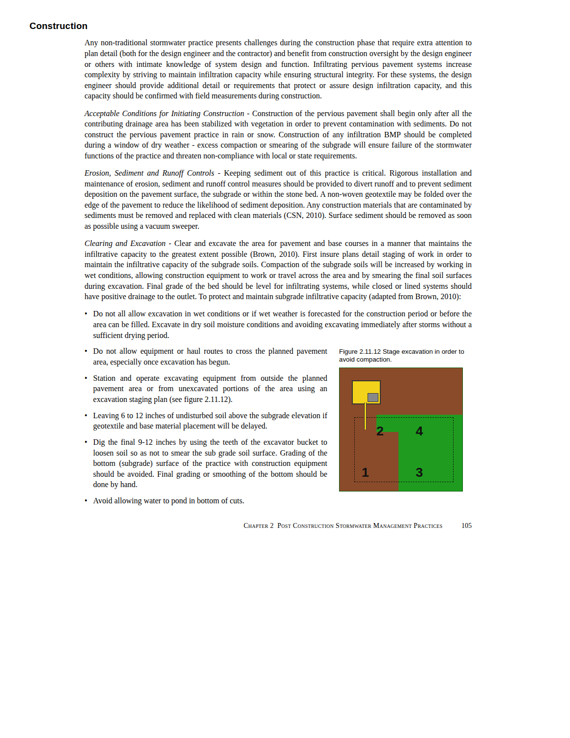Construction
Any non-traditional stormwater practice presents challenges during the construction phase that require extra attention to plan detail (both for the design engineer and the contractor) and benefit from construction oversight by the design engineer or others with intimate knowledge of system design and function. Infiltrating pervious pavement systems increase complexity by striving to maintain infiltration capacity while ensuring structural integrity. For these systems, the design engineer should provide additional detail or requirements that protect or assure design infiltration capacity, and this capacity should be confirmed with field measurements during construction.
Acceptable Conditions for Initiating Construction - Construction of the pervious pavement shall begin only after all the contributing drainage area has been stabilized with vegetation in order to prevent contamination with sediments. Do not construct the pervious pavement practice in rain or snow. Construction of any infiltration BMP should be completed during a window of dry weather - excess compaction or smearing of the subgrade will ensure failure of the stormwater functions of the practice and threaten non-compliance with local or state requirements.
Erosion, Sediment and Runoff Controls - Keeping sediment out of this practice is critical. Rigorous installation and maintenance of erosion, sediment and runoff control measures should be provided to divert runoff and to prevent sediment deposition on the pavement surface, the subgrade or within the stone bed. A non-woven geotextile may be folded over the edge of the pavement to reduce the likelihood of sediment deposition. Any construction materials that are contaminated by sediments must be removed and replaced with clean materials (CSN, 2010). Surface sediment should be removed as soon as possible using a vacuum sweeper.
Clearing and Excavation - Clear and excavate the area for pavement and base courses in a manner that maintains the infiltrative capacity to the greatest extent possible (Brown, 2010). First insure plans detail staging of work in order to maintain the infiltrative capacity of the subgrade soils. Compaction of the subgrade soils will be increased by working in wet conditions, allowing construction equipment to work or travel across the area and by smearing the final soil surfaces during excavation. Final grade of the bed should be level for infiltrating systems, while closed or lined systems should have positive drainage to the outlet. To protect and maintain subgrade infiltrative capacity (adapted from Brown, 2010):
Do not all allow excavation in wet conditions or if wet weather is forecasted for the construction period or before the area can be filled. Excavate in dry soil moisture conditions and avoiding excavating immediately after storms without a sufficient drying period.
Figure 2.11.12 Stage excavation in order to avoid compaction.
1
2
3
4
Do not allow equipment or haul routes to cross the planned pavement area, especially once excavation has begun.
Station and operate excavating equipment from outside the planned pavement area or from unexcavated portions of the area using an excavation staging plan (see figure 2.11.12).
Leaving 6 to 12 inches of undisturbed soil above the subgrade elevation if geotextile and base material placement will be delayed.
Dig the final 9-12 inches by using the teeth of the excavator bucket to loosen soil so as not to smear the sub grade soil surface. Grading of the bottom (subgrade) surface of the practice with construction equipment should be avoided. Final grading or smoothing of the bottom should be done by hand.
Avoid allowing water to pond in bottom of cuts.
Chapter 2 Post Construction Stormwater Management Practices 105